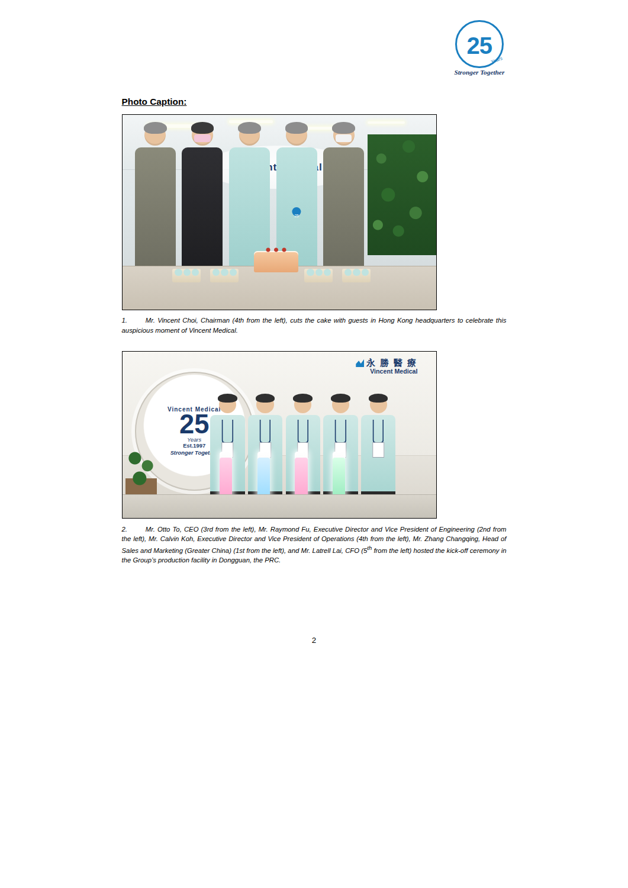25
Years
Stronger Together
Photo Caption:
Vincent Medical
25
1. Mr. Vincent Choi, Chairman (4th from the left), cuts the cake with guests in Hong Kong headquarters to celebrate this auspicious moment of Vincent Medical.
永 勝 醫 療
Vincent Medical
Vincent Medical
25
Years
Est.1997
Stronger Together
2. Mr. Otto To, CEO (3rd from the left), Mr. Raymond Fu, Executive Director and Vice President of Engineering (2nd from the left), Mr. Calvin Koh, Executive Director and Vice President of Operations (4th from the left), Mr. Zhang Changqing, Head of Sales and Marketing (Greater China) (1st from the left), and Mr. Latrell Lai, CFO (5th from the left) hosted the kick-off ceremony in the Group’s production facility in Dongguan, the PRC.
2